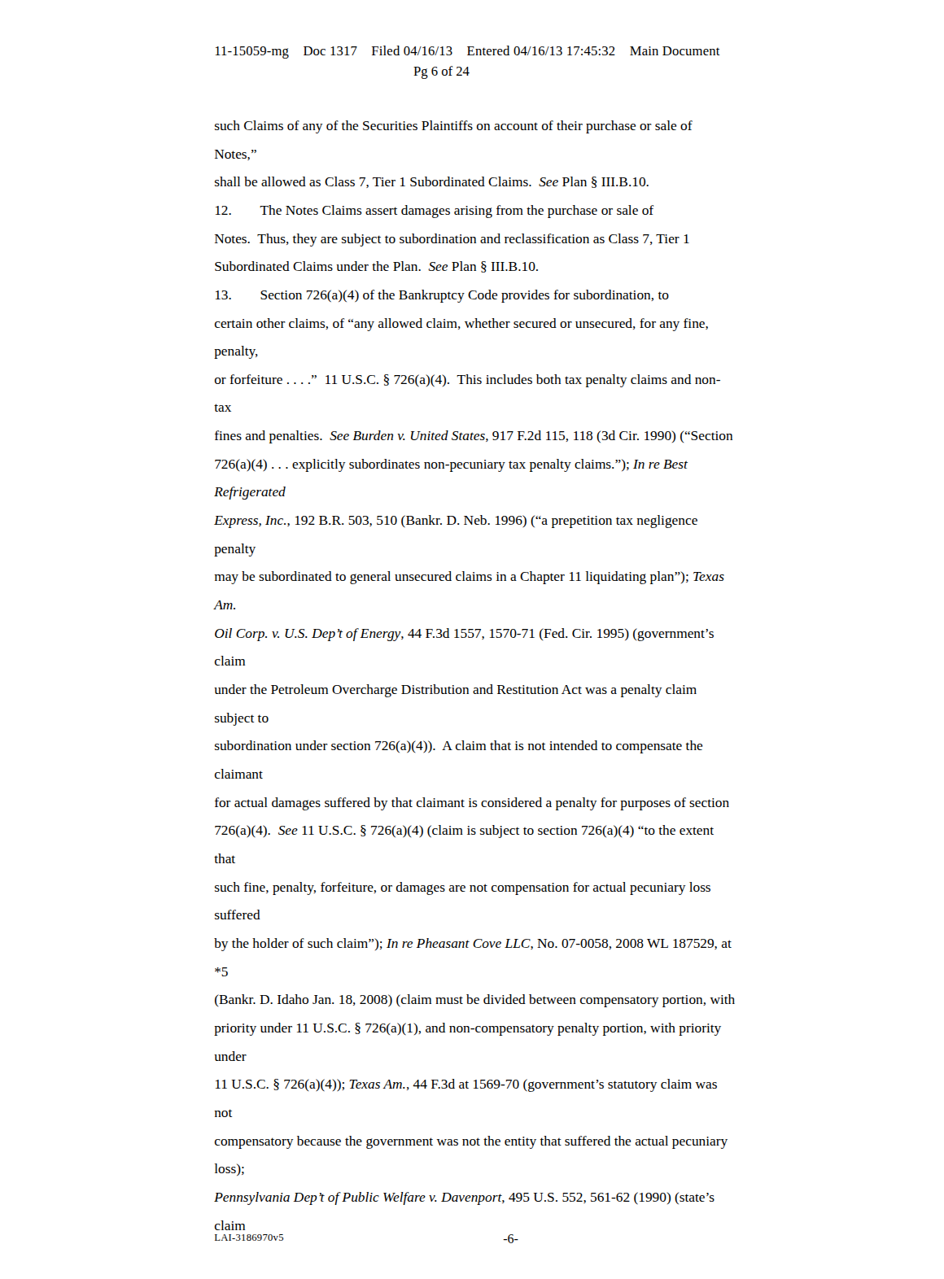11-15059-mg Doc 1317 Filed 04/16/13 Entered 04/16/13 17:45:32 Main Document
Pg 6 of 24
such Claims of any of the Securities Plaintiffs on account of their purchase or sale of Notes,”
shall be allowed as Class 7, Tier 1 Subordinated Claims. See Plan § III.B.10.
12. The Notes Claims assert damages arising from the purchase or sale of
Notes. Thus, they are subject to subordination and reclassification as Class 7, Tier 1
Subordinated Claims under the Plan. See Plan § III.B.10.
13. Section 726(a)(4) of the Bankruptcy Code provides for subordination, to
certain other claims, of “any allowed claim, whether secured or unsecured, for any fine, penalty,
or forfeiture . . . .” 11 U.S.C. § 726(a)(4). This includes both tax penalty claims and non-tax
fines and penalties. See Burden v. United States, 917 F.2d 115, 118 (3d Cir. 1990) (“Section
726(a)(4) . . . explicitly subordinates non-pecuniary tax penalty claims.”); In re Best Refrigerated
Express, Inc., 192 B.R. 503, 510 (Bankr. D. Neb. 1996) (“a prepetition tax negligence penalty
may be subordinated to general unsecured claims in a Chapter 11 liquidating plan”); Texas Am.
Oil Corp. v. U.S. Dep’t of Energy, 44 F.3d 1557, 1570-71 (Fed. Cir. 1995) (government’s claim
under the Petroleum Overcharge Distribution and Restitution Act was a penalty claim subject to
subordination under section 726(a)(4)). A claim that is not intended to compensate the claimant
for actual damages suffered by that claimant is considered a penalty for purposes of section
726(a)(4). See 11 U.S.C. § 726(a)(4) (claim is subject to section 726(a)(4) “to the extent that
such fine, penalty, forfeiture, or damages are not compensation for actual pecuniary loss suffered
by the holder of such claim”); In re Pheasant Cove LLC, No. 07-0058, 2008 WL 187529, at *5
(Bankr. D. Idaho Jan. 18, 2008) (claim must be divided between compensatory portion, with
priority under 11 U.S.C. § 726(a)(1), and non-compensatory penalty portion, with priority under
11 U.S.C. § 726(a)(4)); Texas Am., 44 F.3d at 1569-70 (government’s statutory claim was not
compensatory because the government was not the entity that suffered the actual pecuniary loss);
Pennsylvania Dep’t of Public Welfare v. Davenport, 495 U.S. 552, 561-62 (1990) (state’s claim
LAI-3186970v5
-6-